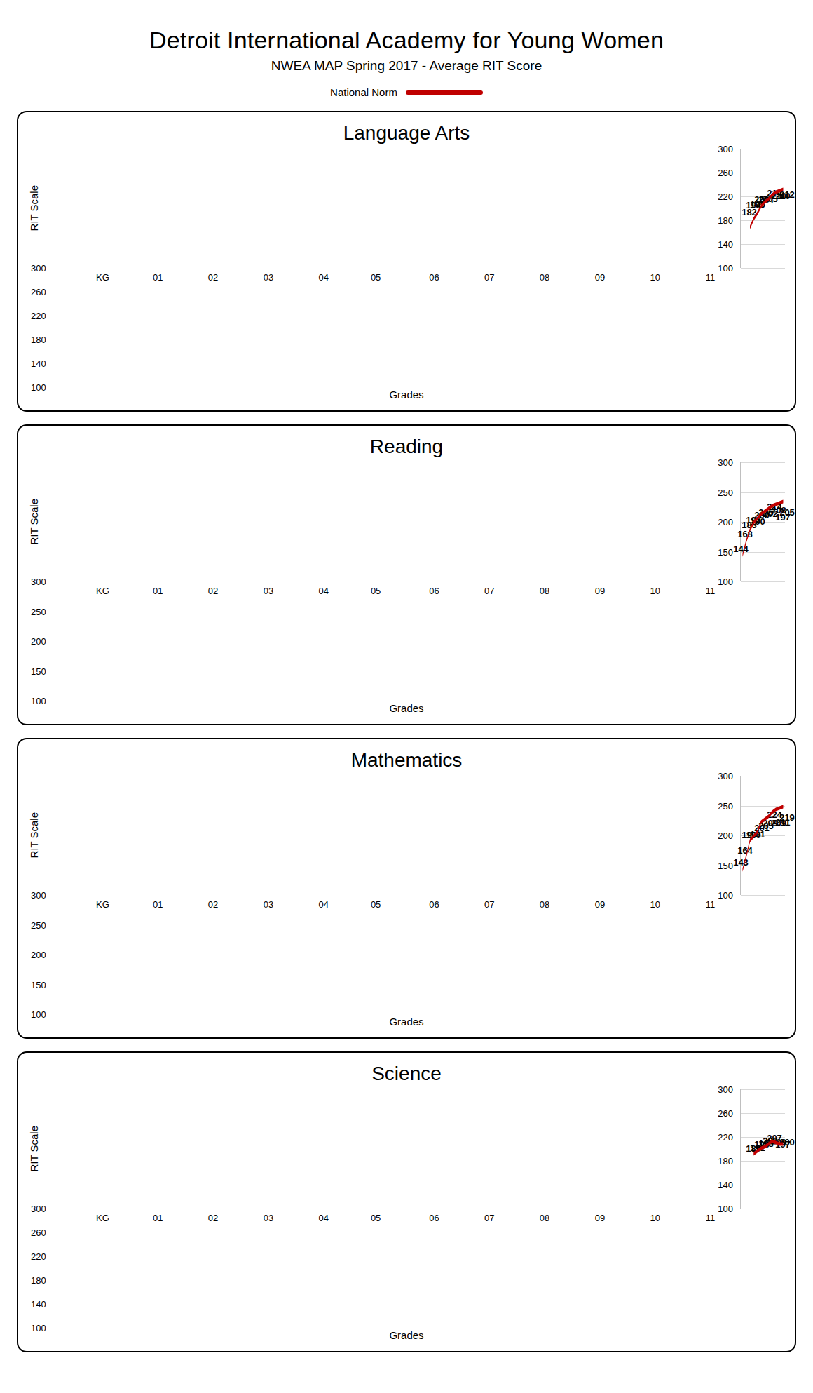Detroit International Academy for Young Women
NWEA MAP Spring 2017 - Average RIT Score
National Norm
Language Arts
RIT Scale
300 260 220 180 140 100
182
194
195
203
204
205
214
210
210
212
300 260 220 180 140 100
KG 01 02 03 04 05 06 07 08 09 10 11
Grades
Reading
RIT Scale
300 250 200 150 100
144
168
183
192
190
200
205
202
214
208
197
205
300 250 200 150 100
KG 01 02 03 04 05 06 07 08 09 10 11
Grades
Mathematics
RIT Scale
300 250 200 150 100
143
164
190
190
191
201
205
209
224
209
211
219
300 250 200 150 100
KG 01 02 03 04 05 06 07 08 09 10 11
Grades
Science
RIT Scale
300 260 220 180 140 100
189
191
196
198
202
207
200
197
200
300 260 220 180 140 100
KG 01 02 03 04 05 06 07 08 09 10 11
Grades